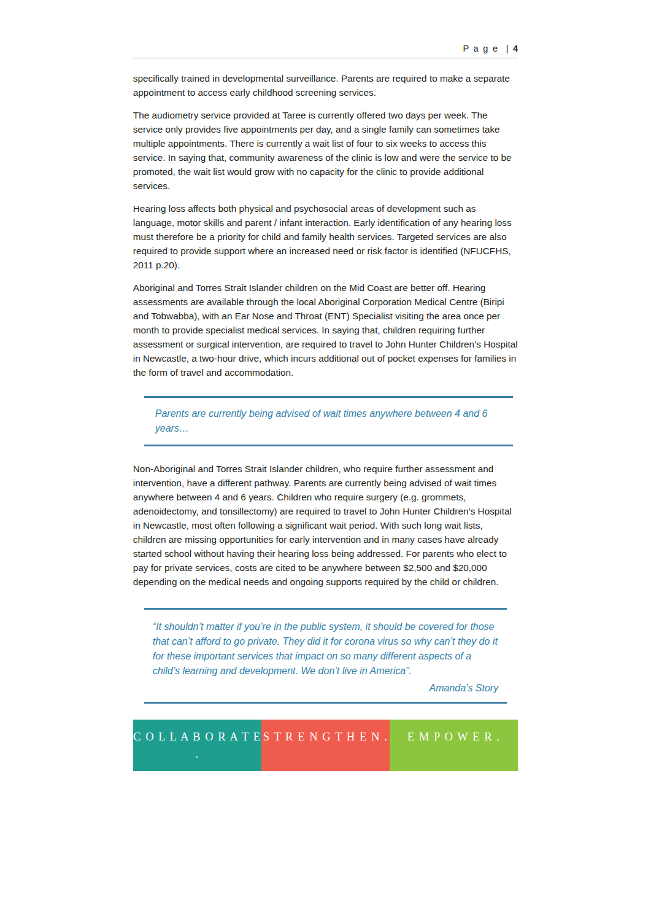P a g e | 4
specifically trained in developmental surveillance. Parents are required to make a separate appointment to access early childhood screening services.
The audiometry service provided at Taree is currently offered two days per week. The service only provides five appointments per day, and a single family can sometimes take multiple appointments. There is currently a wait list of four to six weeks to access this service. In saying that, community awareness of the clinic is low and were the service to be promoted, the wait list would grow with no capacity for the clinic to provide additional services.
Hearing loss affects both physical and psychosocial areas of development such as language, motor skills and parent / infant interaction. Early identification of any hearing loss must therefore be a priority for child and family health services. Targeted services are also required to provide support where an increased need or risk factor is identified (NFUCFHS, 2011 p.20).
Aboriginal and Torres Strait Islander children on the Mid Coast are better off. Hearing assessments are available through the local Aboriginal Corporation Medical Centre (Biripi and Tobwabba), with an Ear Nose and Throat (ENT) Specialist visiting the area once per month to provide specialist medical services. In saying that, children requiring further assessment or surgical intervention, are required to travel to John Hunter Children’s Hospital in Newcastle, a two-hour drive, which incurs additional out of pocket expenses for families in the form of travel and accommodation.
Parents are currently being advised of wait times anywhere between 4 and 6 years…
Non-Aboriginal and Torres Strait Islander children, who require further assessment and intervention, have a different pathway. Parents are currently being advised of wait times anywhere between 4 and 6 years. Children who require surgery (e.g. grommets, adenoidectomy, and tonsillectomy) are required to travel to John Hunter Children’s Hospital in Newcastle, most often following a significant wait period. With such long wait lists, children are missing opportunities for early intervention and in many cases have already started school without having their hearing loss being addressed. For parents who elect to pay for private services, costs are cited to be anywhere between $2,500 and $20,000 depending on the medical needs and ongoing supports required by the child or children.
“It shouldn’t matter if you’re in the public system, it should be covered for those that can’t afford to go private. They did it for corona virus so why can’t they do it for these important services that impact on so many different aspects of a child’s learning and development. We don’t live in America”.
Amanda’s Story
C O L L A B O R A T E .
S T R E N G T H E N .
E M P O W E R .